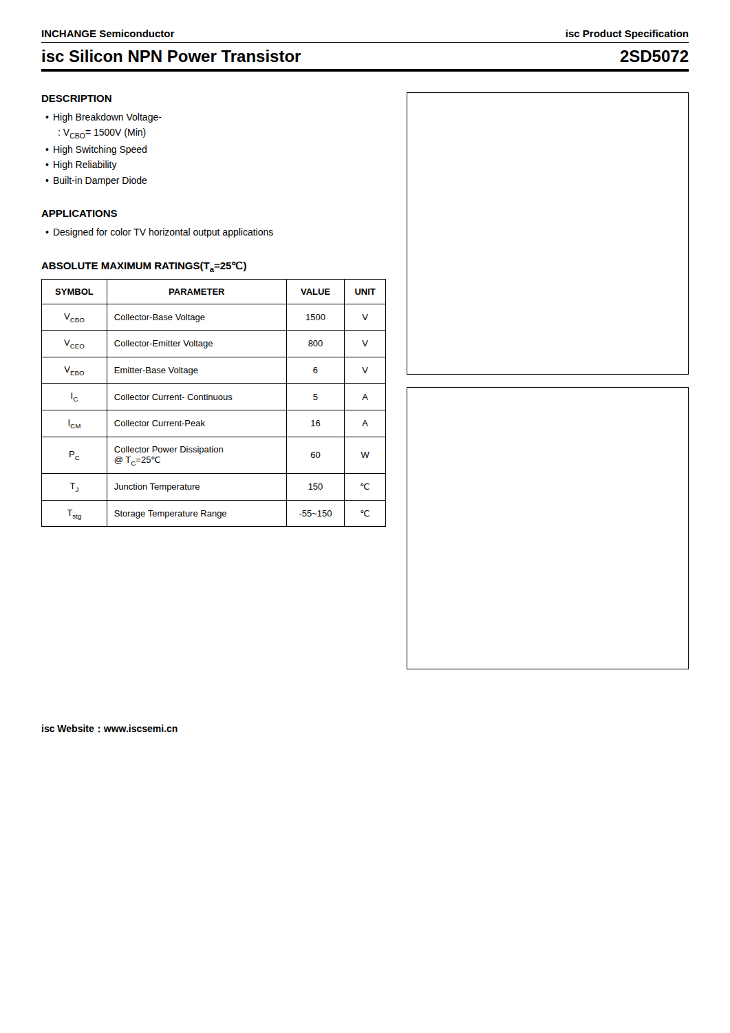INCHANGE Semiconductor isc Product Specification
isc Silicon NPN Power Transistor 2SD5072
DESCRIPTION
High Breakdown Voltage-
: VCBO= 1500V (Min)
High Switching Speed
High Reliability
Built-in Damper Diode
APPLICATIONS
Designed for color TV horizontal output applications
ABSOLUTE MAXIMUM RATINGS(Ta=25℃)
| SYMBOL | PARAMETER | VALUE | UNIT |
| --- | --- | --- | --- |
| V CBO | Collector-Base Voltage | 1500 | V |
| V CEO | Collector-Emitter Voltage | 800 | V |
| V EBO | Emitter-Base Voltage | 6 | V |
| I C | Collector Current- Continuous | 5 | A |
| I CM | Collector Current-Peak | 16 | A |
| P C | Collector Power Dissipation @ T C =25℃ | 60 | W |
| T J | Junction Temperature | 150 | ℃ |
| T stg | Storage Temperature Range | -55~150 | ℃ |
isc Website：www.iscsemi.cn